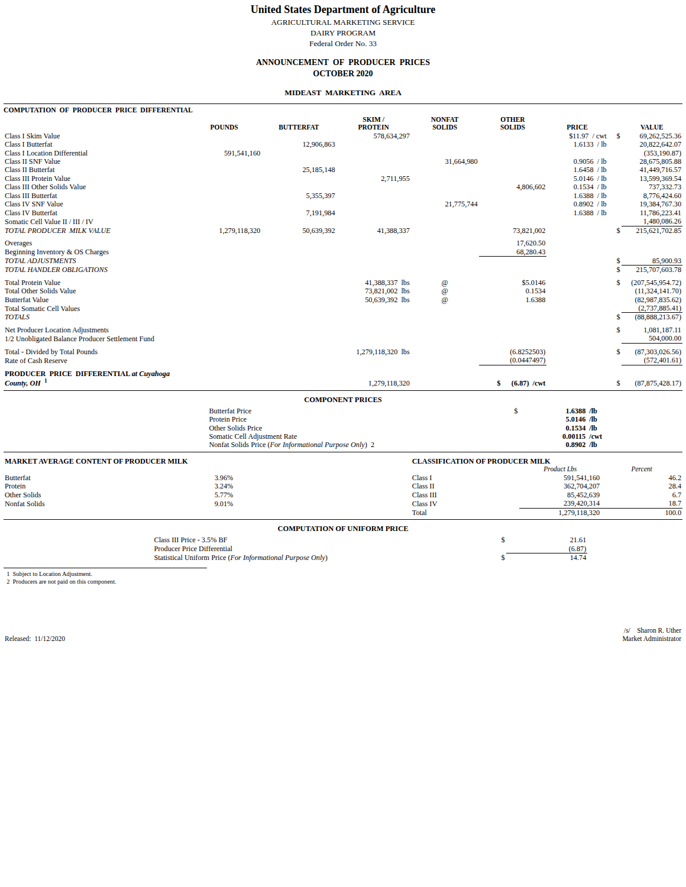United States Department of Agriculture
AGRICULTURAL MARKETING SERVICE
DAIRY PROGRAM
Federal Order No. 33
ANNOUNCEMENT OF PRODUCER PRICES
OCTOBER 2020
MIDEAST MARKETING AREA
COMPUTATION OF PRODUCER PRICE DIFFERENTIAL
| | | | SKIM / | NONFAT | OTHER | | | |
| | POUNDS | BUTTERFAT | PROTEIN | SOLIDS | SOLIDS | PRICE | | VALUE |
| Class I Skim Value | | | 578,634,297 | | | $11.97 / cwt | $ | 69,262,525.36 |
| Class I Butterfat | | 12,906,863 | | | | 1.6133 / lb | | 20,822,642.07 |
| Class I Location Differential | 591,541,160 | | | | | | | (353,190.87) |
| Class II SNF Value | | | | 31,664,980 | | 0.9056 / lb | | 28,675,805.88 |
| Class II Butterfat | | 25,185,148 | | | | 1.6458 / lb | | 41,449,716.57 |
| Class III Protein Value | | | 2,711,955 | | | 5.0146 / lb | | 13,599,369.54 |
| Class III Other Solids Value | | | | | 4,806,602 | 0.1534 / lb | | 737,332.73 |
| Class III Butterfat | | 5,355,397 | | | | 1.6388 / lb | | 8,776,424.60 |
| Class IV SNF Value | | | | 21,775,744 | | 0.8902 / lb | | 19,384,767.30 |
| Class IV Butterfat | | 7,191,984 | | | | 1.6388 / lb | | 11,786,223.41 |
| Somatic Cell Value II / III / IV | | | | | | | | 1,480,086.26 |
| TOTAL PRODUCER MILK VALUE | 1,279,118,320 | 50,639,392 | 41,388,337 | | 73,821,002 | | $ | 215,621,702.85 |
| Overages | | | | | 17,620.50 | | | |
| Beginning Inventory & OS Charges | | | | | 68,280.43 | | | |
| TOTAL ADJUSTMENTS | | | | | | | $ | 85,900.93 |
| TOTAL HANDLER OBLIGATIONS | | | | | | | $ | 215,707,603.78 |
| Total Protein Value | | | 41,388,337 lbs | @ | $5.0146 | | $ | (207,545,954.72) |
| Total Other Solids Value | | | 73,821,002 lbs | @ | 0.1534 | | | (11,324,141.70) |
| Butterfat Value | | | 50,639,392 lbs | @ | 1.6388 | | | (82,987,835.62) |
| Total Somatic Cell Values | | | | | | | | (2,737,885.41) |
| TOTALS | | | | | | | $ | (88,888,213.67) |
| Net Producer Location Adjustments | | | | | | | $ | 1,081,187.11 |
| 1/2 Unobligated Balance Producer Settlement Fund | | | | | | | | 504,000.00 |
| Total - Divided by Total Pounds | | | 1,279,118,320 lbs | | (6.8252503) | | $ | (87,303,026.56) |
| Rate of Cash Reserve | | | | | (0.0447497) | | | (572,401.61) |
| PRODUCER PRICE DIFFERENTIAL at Cuyahoga County, OH 1 | | | 1,279,118,320 | | $ (6.87) /cwt | | $ | (87,875,428.17) |
COMPONENT PRICES
| | Butterfat Price | $ | 1.6388 | /lb |
| | Protein Price | | 5.0146 | /lb |
| | Other Solids Price | | 0.1534 | /lb |
| | Somatic Cell Adjustment Rate | | 0.00115 | /cwt |
| | Nonfat Solids Price ( For Informational Purpose Only ) 2 | | 0.8902 | /lb |
| MARKET AVERAGE CONTENT OF PRODUCER MILK | | CLASSIFICATION OF PRODUCER MILK |
| | | | | | Product Lbs | Percent |
| Butterfat | 3.96% | | | Class I | 591,541,160 | 46.2 |
| Protein | 3.24% | | | Class II | 362,704,207 | 28.4 |
| Other Solids | 5.77% | | | Class III | 85,452,639 | 6.7 |
| Nonfat Solids | 9.01% | | | Class IV | 239,420,314 | 18.7 |
| | | | | Total | 1,279,118,320 | 100.0 |
COMPUTATION OF UNIFORM PRICE
| | Class III Price - 3.5% BF | $ | 21.61 | |
| | Producer Price Differential | | (6.87) | |
| | Statistical Uniform Price ( For Informational Purpose Only ) | $ | 14.74 | |
1 Subject to Location Adjustment.
2 Producers are not paid on this component.
| | /s/ Sharon R. Uther |
| Released: 11/12/2020 | Market Administrator |